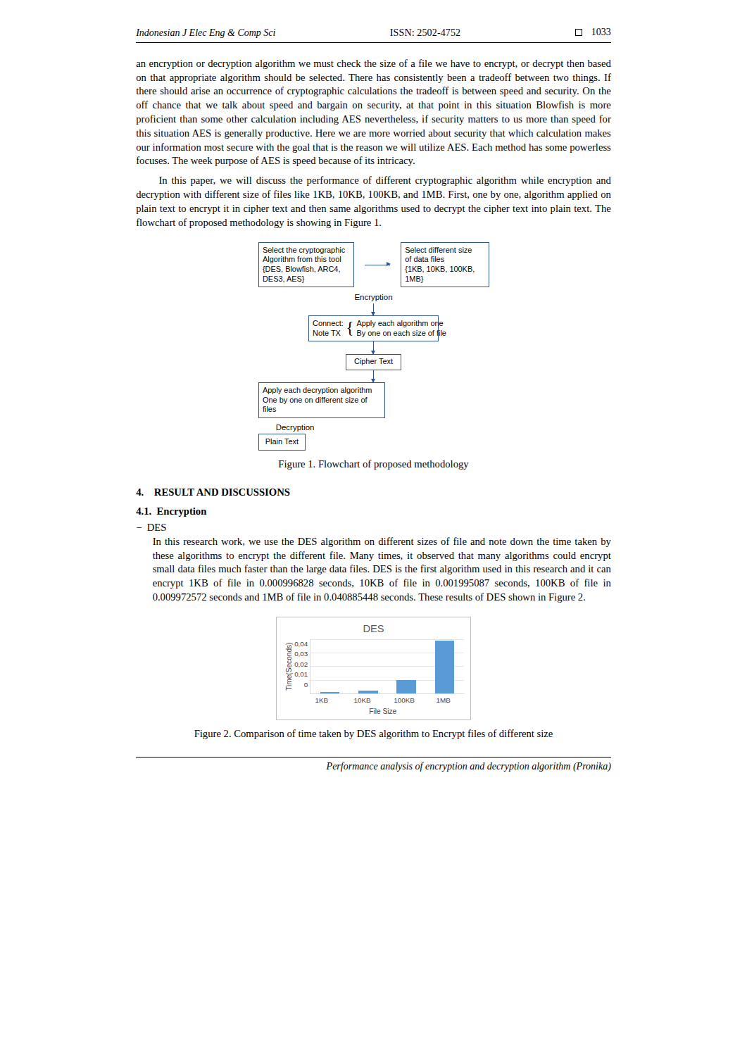Indonesian J Elec Eng & Comp Sci ISSN: 2502-4752 1033
an encryption or decryption algorithm we must check the size of a file we have to encrypt, or decrypt then based on that appropriate algorithm should be selected. There has consistently been a tradeoff between two things. If there should arise an occurrence of cryptographic calculations the tradeoff is between speed and security. On the off chance that we talk about speed and bargain on security, at that point in this situation Blowfish is more proficient than some other calculation including AES nevertheless, if security matters to us more than speed for this situation AES is generally productive. Here we are more worried about security that which calculation makes our information most secure with the goal that is the reason we will utilize AES. Each method has some powerless focuses. The week purpose of AES is speed because of its intricacy.
In this paper, we will discuss the performance of different cryptographic algorithm while encryption and decryption with different size of files like 1KB, 10KB, 100KB, and 1MB. First, one by one, algorithm applied on plain text to encrypt it in cipher text and then same algorithms used to decrypt the cipher text into plain text. The flowchart of proposed methodology is showing in Figure 1.
Select the cryptographic
Algorithm from this tool
{DES, Blowfish, ARC4,
DES3, AES}
Select different size
of data files
{1KB, 10KB, 100KB,
1MB}
Encryption
Connect: Note TX {
Apply each algorithm one
By one on each size of file
Cipher Text
Apply each decryption algorithm
One by one on different size of files
Decryption
Plain Text
Figure 1. Flowchart of proposed methodology
4. RESULT AND DISCUSSIONS
4.1. Encryption
− DES In this research work, we use the DES algorithm on different sizes of file and note down the time taken by these algorithms to encrypt the different file. Many times, it observed that many algorithms could encrypt small data files much faster than the large data files. DES is the first algorithm used in this research and it can encrypt 1KB of file in 0.000996828 seconds, 10KB of file in 0.001995087 seconds, 100KB of file in 0.009972572 seconds and 1MB of file in 0.040885448 seconds. These results of DES shown in Figure 2.
DES
Time(Seconds)
0,04 0,03 0,02 0,01 0
1KB 10KB 100KB 1MB
File Size
Figure 2. Comparison of time taken by DES algorithm to Encrypt files of different size
Performance analysis of encryption and decryption algorithm (Pronika)